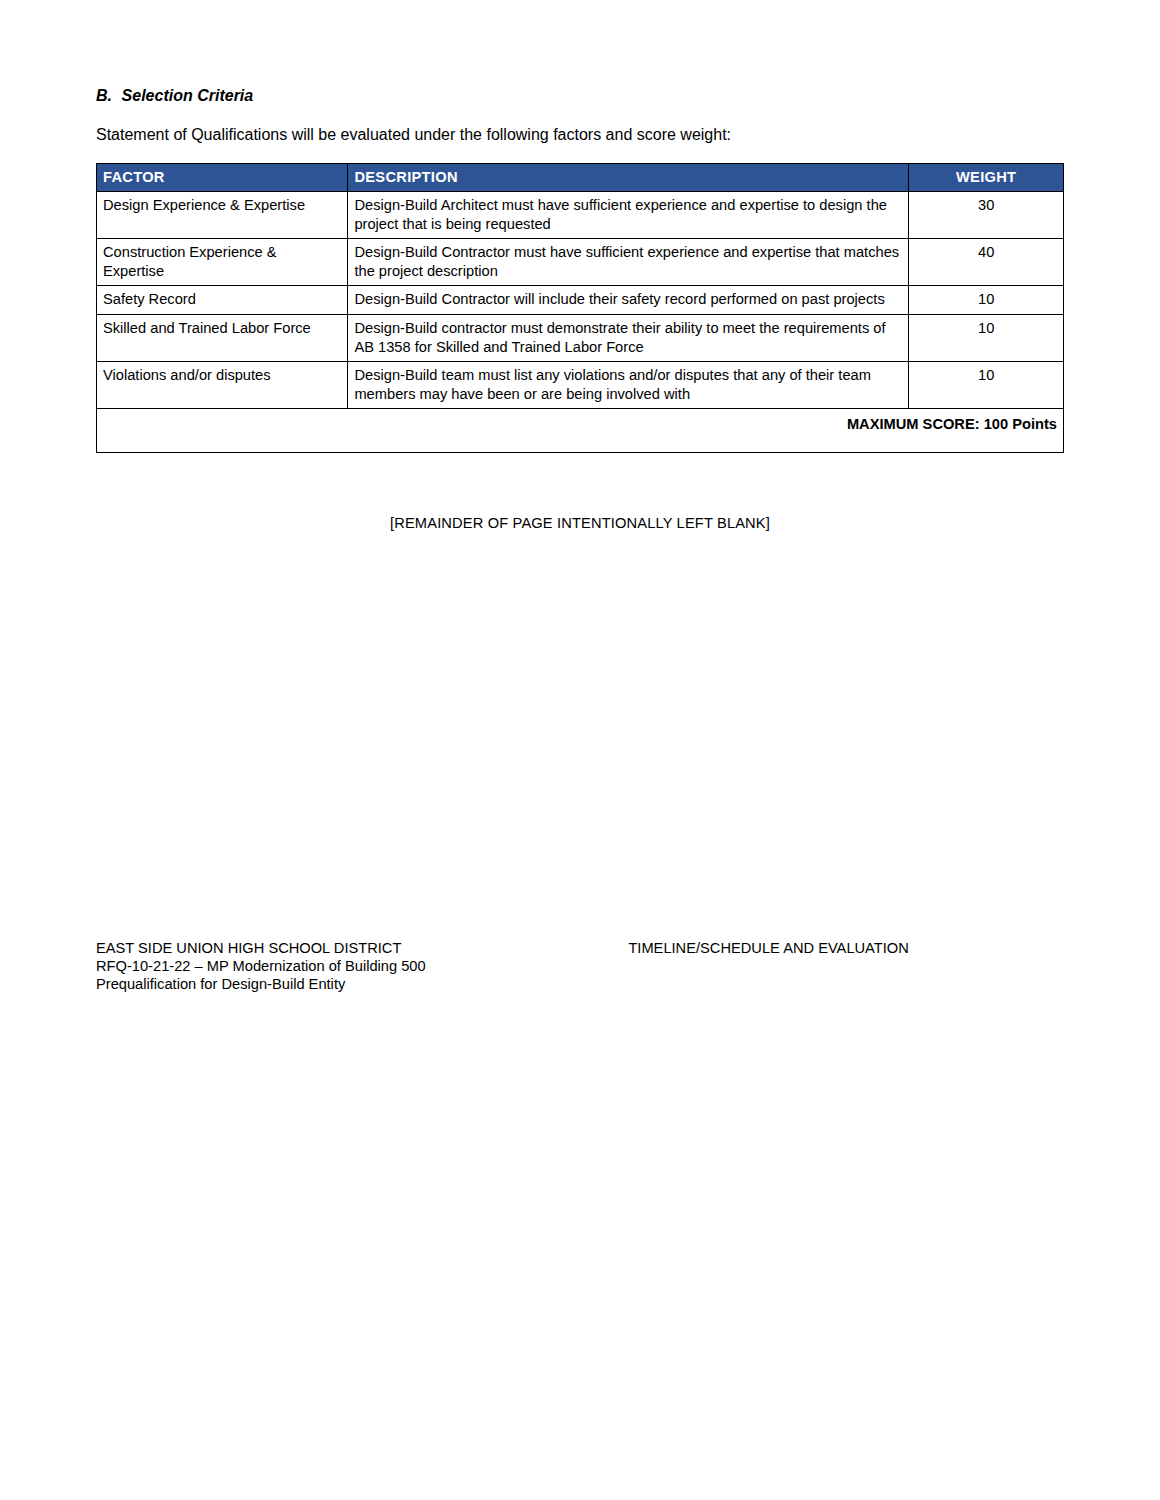B. Selection Criteria
Statement of Qualifications will be evaluated under the following factors and score weight:
| FACTOR | DESCRIPTION | WEIGHT |
| --- | --- | --- |
| Design Experience & Expertise | Design-Build Architect must have sufficient experience and expertise to design the project that is being requested | 30 |
| Construction Experience & Expertise | Design-Build Contractor must have sufficient experience and expertise that matches the project description | 40 |
| Safety Record | Design-Build Contractor will include their safety record performed on past projects | 10 |
| Skilled and Trained Labor Force | Design-Build contractor must demonstrate their ability to meet the requirements of AB 1358 for Skilled and Trained Labor Force | 10 |
| Violations and/or disputes | Design-Build team must list any violations and/or disputes that any of their team members may have been or are being involved with | 10 |
| MAXIMUM SCORE: 100 Points |
[REMAINDER OF PAGE INTENTIONALLY LEFT BLANK]
| EAST SIDE UNION HIGH SCHOOL DISTRICT RFQ-10-21-22 – MP Modernization of Building 500 Prequalification for Design-Build Entity | TIMELINE/SCHEDULE AND EVALUATION |